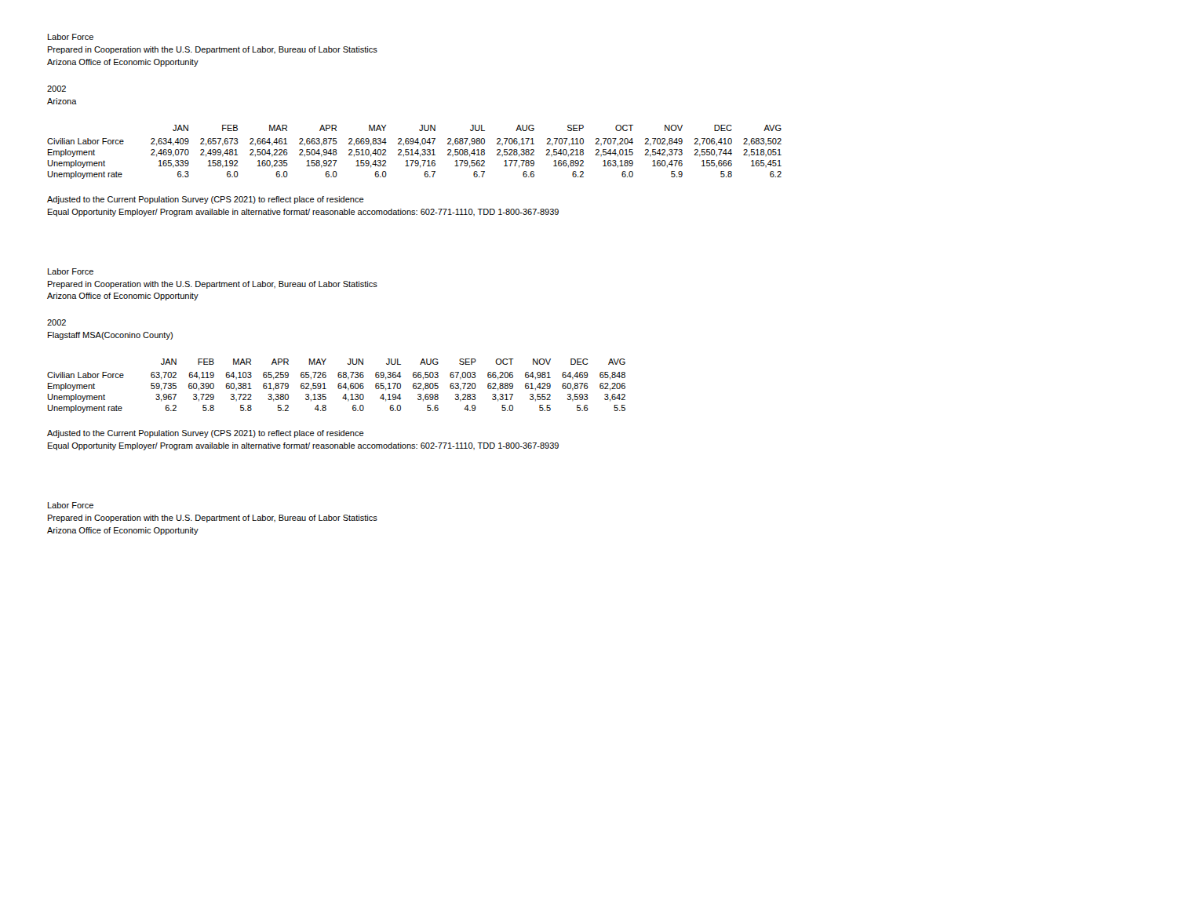Labor Force
Prepared in Cooperation with the U.S. Department of Labor, Bureau of Labor Statistics
Arizona Office of Economic Opportunity
2002
Arizona
| | JAN | FEB | MAR | APR | MAY | JUN | JUL | AUG | SEP | OCT | NOV | DEC | AVG |
| --- | --- | --- | --- | --- | --- | --- | --- | --- | --- | --- | --- | --- | --- |
| Civilian Labor Force | 2,634,409 | 2,657,673 | 2,664,461 | 2,663,875 | 2,669,834 | 2,694,047 | 2,687,980 | 2,706,171 | 2,707,110 | 2,707,204 | 2,702,849 | 2,706,410 | 2,683,502 |
| Employment | 2,469,070 | 2,499,481 | 2,504,226 | 2,504,948 | 2,510,402 | 2,514,331 | 2,508,418 | 2,528,382 | 2,540,218 | 2,544,015 | 2,542,373 | 2,550,744 | 2,518,051 |
| Unemployment | 165,339 | 158,192 | 160,235 | 158,927 | 159,432 | 179,716 | 179,562 | 177,789 | 166,892 | 163,189 | 160,476 | 155,666 | 165,451 |
| Unemployment rate | 6.3 | 6.0 | 6.0 | 6.0 | 6.0 | 6.7 | 6.7 | 6.6 | 6.2 | 6.0 | 5.9 | 5.8 | 6.2 |
Adjusted to the Current Population Survey (CPS 2021) to reflect place of residence
Equal Opportunity Employer/ Program available in alternative format/ reasonable accomodations: 602-771-1110, TDD 1-800-367-8939
Labor Force
Prepared in Cooperation with the U.S. Department of Labor, Bureau of Labor Statistics
Arizona Office of Economic Opportunity
2002
Flagstaff MSA(Coconino County)
| | JAN | FEB | MAR | APR | MAY | JUN | JUL | AUG | SEP | OCT | NOV | DEC | AVG |
| --- | --- | --- | --- | --- | --- | --- | --- | --- | --- | --- | --- | --- | --- |
| Civilian Labor Force | 63,702 | 64,119 | 64,103 | 65,259 | 65,726 | 68,736 | 69,364 | 66,503 | 67,003 | 66,206 | 64,981 | 64,469 | 65,848 |
| Employment | 59,735 | 60,390 | 60,381 | 61,879 | 62,591 | 64,606 | 65,170 | 62,805 | 63,720 | 62,889 | 61,429 | 60,876 | 62,206 |
| Unemployment | 3,967 | 3,729 | 3,722 | 3,380 | 3,135 | 4,130 | 4,194 | 3,698 | 3,283 | 3,317 | 3,552 | 3,593 | 3,642 |
| Unemployment rate | 6.2 | 5.8 | 5.8 | 5.2 | 4.8 | 6.0 | 6.0 | 5.6 | 4.9 | 5.0 | 5.5 | 5.6 | 5.5 |
Adjusted to the Current Population Survey (CPS 2021) to reflect place of residence
Equal Opportunity Employer/ Program available in alternative format/ reasonable accomodations: 602-771-1110, TDD 1-800-367-8939
Labor Force
Prepared in Cooperation with the U.S. Department of Labor, Bureau of Labor Statistics
Arizona Office of Economic Opportunity